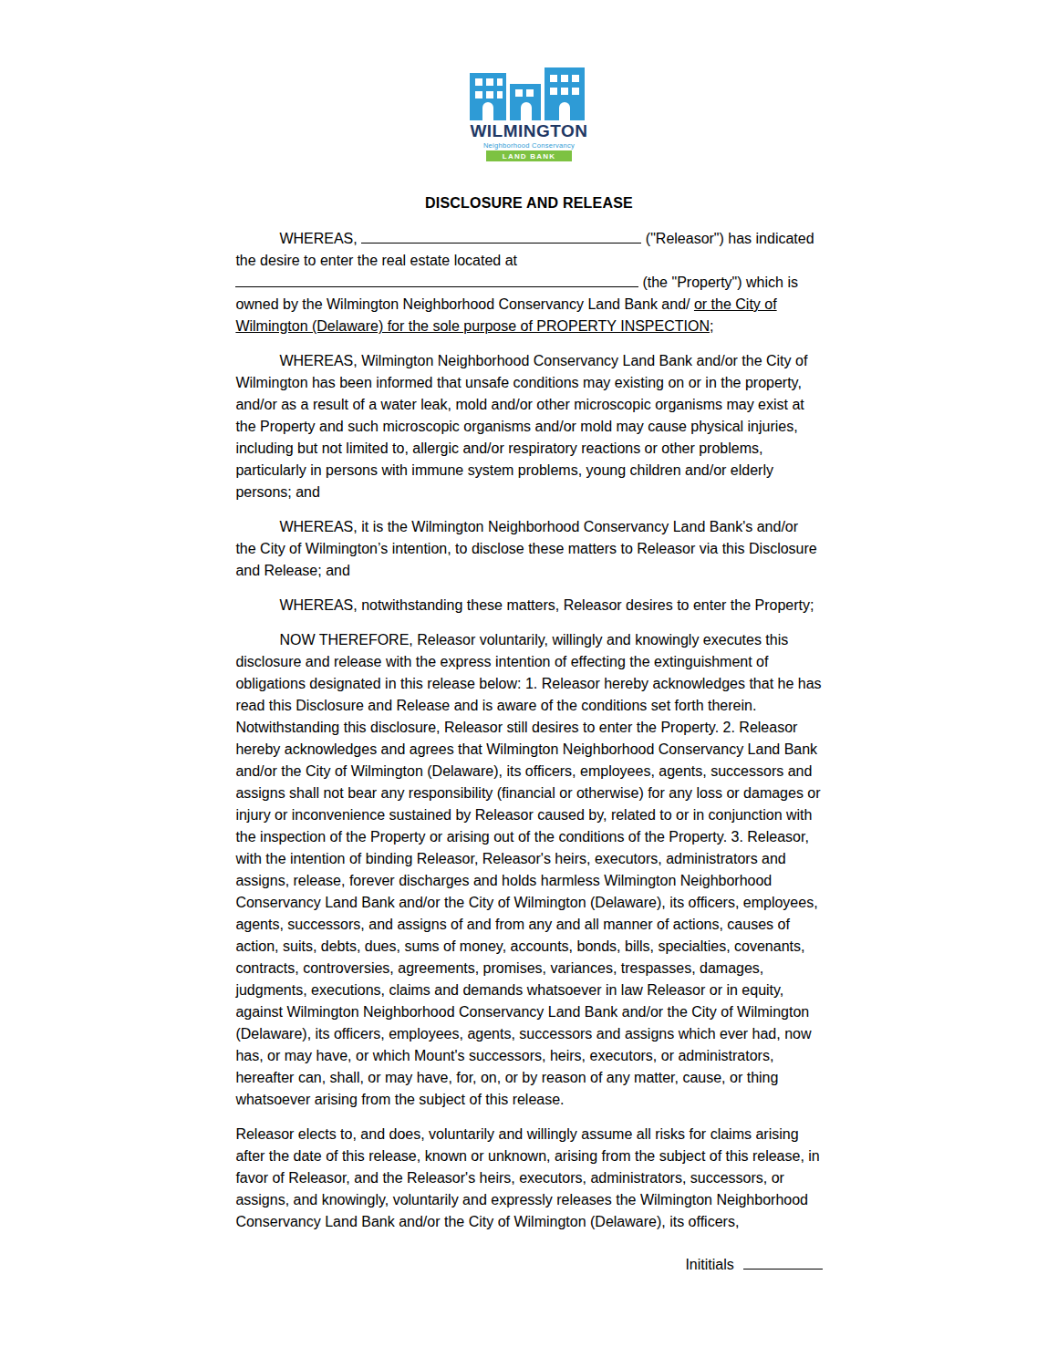WILMINGTON Neighborhood Conservancy LAND BANK
DISCLOSURE AND RELEASE
WHEREAS, ("Releasor") has indicated the desire to enter the real estate located at (the "Property") which is owned by the Wilmington Neighborhood Conservancy Land Bank and/ or the City of Wilmington (Delaware) for the sole purpose of PROPERTY INSPECTION;
WHEREAS, Wilmington Neighborhood Conservancy Land Bank and/or the City of Wilmington has been informed that unsafe conditions may existing on or in the property, and/or as a result of a water leak, mold and/or other microscopic organisms may exist at the Property and such microscopic organisms and/or mold may cause physical injuries, including but not limited to, allergic and/or respiratory reactions or other problems, particularly in persons with immune system problems, young children and/or elderly persons; and
WHEREAS, it is the Wilmington Neighborhood Conservancy Land Bank's and/or the City of Wilmington’s intention, to disclose these matters to Releasor via this Disclosure and Release; and
WHEREAS, notwithstanding these matters, Releasor desires to enter the Property;
NOW THEREFORE, Releasor voluntarily, willingly and knowingly executes this disclosure and release with the express intention of effecting the extinguishment of obligations designated in this release below: 1. Releasor hereby acknowledges that he has read this Disclosure and Release and is aware of the conditions set forth therein. Notwithstanding this disclosure, Releasor still desires to enter the Property. 2. Releasor hereby acknowledges and agrees that Wilmington Neighborhood Conservancy Land Bank and/or the City of Wilmington (Delaware), its officers, employees, agents, successors and assigns shall not bear any responsibility (financial or otherwise) for any loss or damages or injury or inconvenience sustained by Releasor caused by, related to or in conjunction with the inspection of the Property or arising out of the conditions of the Property. 3. Releasor, with the intention of binding Releasor, Releasor's heirs, executors, administrators and assigns, release, forever discharges and holds harmless Wilmington Neighborhood Conservancy Land Bank and/or the City of Wilmington (Delaware), its officers, employees, agents, successors, and assigns of and from any and all manner of actions, causes of action, suits, debts, dues, sums of money, accounts, bonds, bills, specialties, covenants, contracts, controversies, agreements, promises, variances, trespasses, damages, judgments, executions, claims and demands whatsoever in law Releasor or in equity, against Wilmington Neighborhood Conservancy Land Bank and/or the City of Wilmington (Delaware), its officers, employees, agents, successors and assigns which ever had, now has, or may have, or which Mount's successors, heirs, executors, or administrators, hereafter can, shall, or may have, for, on, or by reason of any matter, cause, or thing whatsoever arising from the subject of this release.
Releasor elects to, and does, voluntarily and willingly assume all risks for claims arising after the date of this release, known or unknown, arising from the subject of this release, in favor of Releasor, and the Releasor's heirs, executors, administrators, successors, or assigns, and knowingly, voluntarily and expressly releases the Wilmington Neighborhood Conservancy Land Bank and/or the City of Wilmington (Delaware), its officers,
Inititials